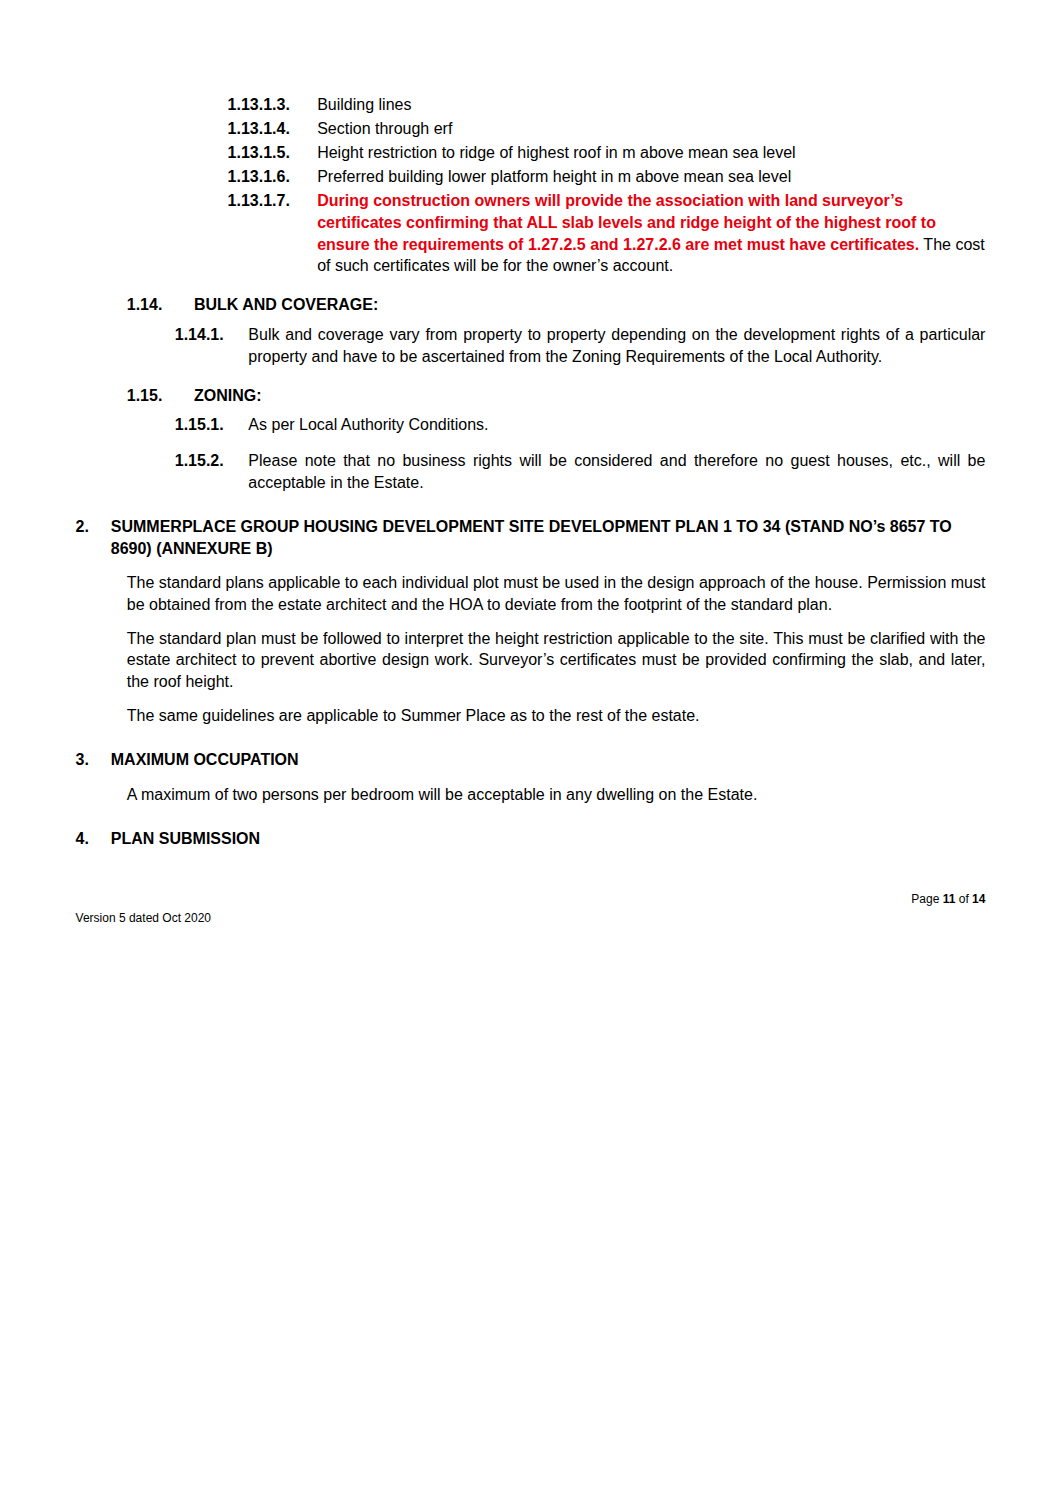1.13.1.3. Building lines
1.13.1.4. Section through erf
1.13.1.5. Height restriction to ridge of highest roof in m above mean sea level
1.13.1.6. Preferred building lower platform height in m above mean sea level
1.13.1.7. During construction owners will provide the association with land surveyor’s certificates confirming that ALL slab levels and ridge height of the highest roof to ensure the requirements of 1.27.2.5 and 1.27.2.6 are met must have certificates. The cost of such certificates will be for the owner’s account.
1.14. BULK AND COVERAGE:
1.14.1. Bulk and coverage vary from property to property depending on the development rights of a particular property and have to be ascertained from the Zoning Requirements of the Local Authority.
1.15. ZONING:
1.15.1. As per Local Authority Conditions.
1.15.2. Please note that no business rights will be considered and therefore no guest houses, etc., will be acceptable in the Estate.
2. SUMMERPLACE GROUP HOUSING DEVELOPMENT SITE DEVELOPMENT PLAN 1 TO 34 (STAND NO’s 8657 TO 8690) (ANNEXURE B)
The standard plans applicable to each individual plot must be used in the design approach of the house. Permission must be obtained from the estate architect and the HOA to deviate from the footprint of the standard plan.
The standard plan must be followed to interpret the height restriction applicable to the site. This must be clarified with the estate architect to prevent abortive design work. Surveyor’s certificates must be provided confirming the slab, and later, the roof height.
The same guidelines are applicable to Summer Place as to the rest of the estate.
3. MAXIMUM OCCUPATION
A maximum of two persons per bedroom will be acceptable in any dwelling on the Estate.
4. PLAN SUBMISSION
Page 11 of 14
Version 5 dated Oct 2020